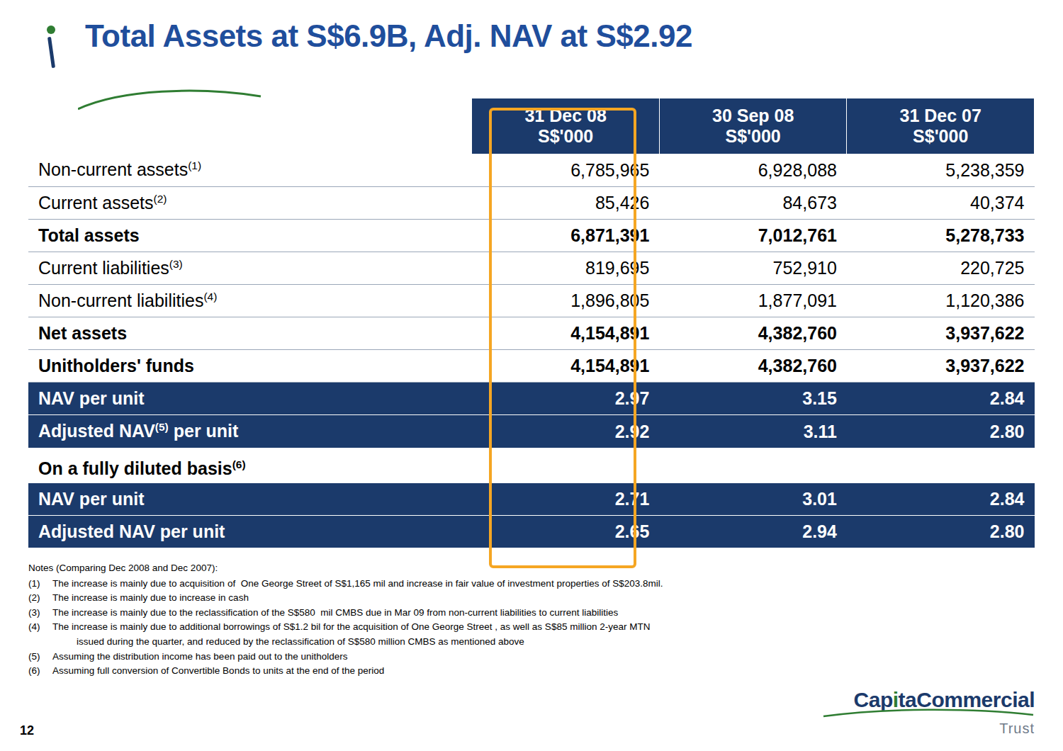Total Assets at S$6.9B, Adj. NAV at S$2.92
| | 31 Dec 08 S$'000 | 30 Sep 08 S$'000 | 31 Dec 07 S$'000 |
| --- | --- | --- | --- |
| Non-current assets (1) | 6,785,965 | 6,928,088 | 5,238,359 |
| Current assets (2) | 85,426 | 84,673 | 40,374 |
| Total assets | 6,871,391 | 7,012,761 | 5,278,733 |
| Current liabilities (3) | 819,695 | 752,910 | 220,725 |
| Non-current liabilities (4) | 1,896,805 | 1,877,091 | 1,120,386 |
| Net assets | 4,154,891 | 4,382,760 | 3,937,622 |
| Unitholders' funds | 4,154,891 | 4,382,760 | 3,937,622 |
| NAV per unit | 2.97 | 3.15 | 2.84 |
| Adjusted NAV (5) per unit | 2.92 | 3.11 | 2.80 |
| On a fully diluted basis (6) | | | |
| NAV per unit | 2.71 | 3.01 | 2.84 |
| Adjusted NAV per unit | 2.65 | 2.94 | 2.80 |
Notes (Comparing Dec 2008 and Dec 2007):
(1) The increase is mainly due to acquisition of One George Street of S$1,165 mil and increase in fair value of investment properties of S$203.8mil.
(2) The increase is mainly due to increase in cash
(3) The increase is mainly due to the reclassification of the S$580 mil CMBS due in Mar 09 from non-current liabilities to current liabilities
(4) The increase is mainly due to additional borrowings of S$1.2 bil for the acquisition of One George Street , as well as S$85 million 2-year MTN
issued during the quarter, and reduced by the reclassification of S$580 million CMBS as mentioned above
(5) Assuming the distribution income has been paid out to the unitholders
(6) Assuming full conversion of Convertible Bonds to units at the end of the period
12
CapitaCommercial
Trust